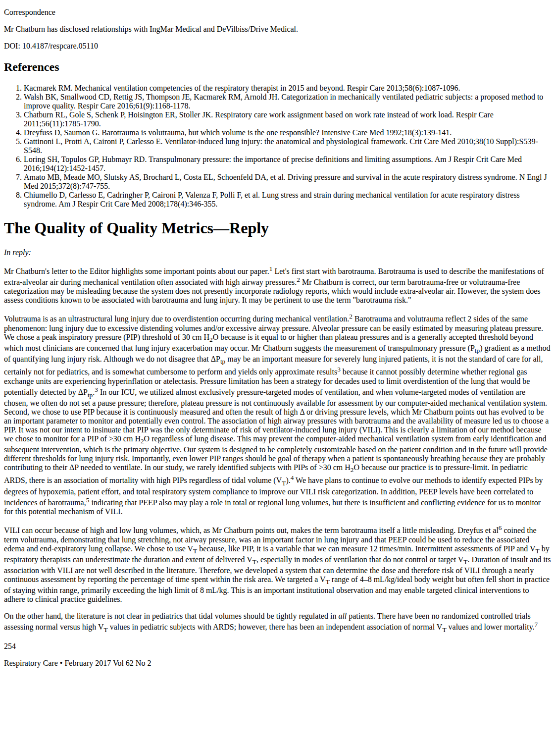Correspondence
Mr Chatburn has disclosed relationships with IngMar Medical and DeVilbiss/Drive Medical.
DOI: 10.4187/respcare.05110
References
Kacmarek RM. Mechanical ventilation competencies of the respiratory therapist in 2015 and beyond. Respir Care 2013;58(6):1087-1096.
Walsh BK, Smallwood CD, Rettig JS, Thompson JE, Kacmarek RM, Arnold JH. Categorization in mechanically ventilated pediatric subjects: a proposed method to improve quality. Respir Care 2016;61(9):1168-1178.
Chatburn RL, Gole S, Schenk P, Hoisington ER, Stoller JK. Respiratory care work assignment based on work rate instead of work load. Respir Care 2011;56(11):1785-1790.
Dreyfuss D, Saumon G. Barotrauma is volutrauma, but which volume is the one responsible? Intensive Care Med 1992;18(3):139-141.
Gattinoni L, Protti A, Caironi P, Carlesso E. Ventilator-induced lung injury: the anatomical and physiological framework. Crit Care Med 2010;38(10 Suppl):S539-S548.
Loring SH, Topulos GP, Hubmayr RD. Transpulmonary pressure: the importance of precise definitions and limiting assumptions. Am J Respir Crit Care Med 2016;194(12):1452-1457.
Amato MB, Meade MO, Slutsky AS, Brochard L, Costa EL, Schoenfeld DA, et al. Driving pressure and survival in the acute respiratory distress syndrome. N Engl J Med 2015;372(8):747-755.
Chiumello D, Carlesso E, Cadringher P, Caironi P, Valenza F, Polli F, et al. Lung stress and strain during mechanical ventilation for acute respiratory distress syndrome. Am J Respir Crit Care Med 2008;178(4):346-355.
The Quality of Quality Metrics—Reply
In reply:
Mr Chatburn's letter to the Editor highlights some important points about our paper.1 Let's first start with barotrauma. Barotrauma is used to describe the manifestations of extra-alveolar air during mechanical ventilation often associated with high airway pressures.2 Mr Chatburn is correct, our term barotrauma-free or volutrauma-free categorization may be misleading because the system does not presently incorporate radiology reports, which would include extra-alveolar air. However, the system does assess conditions known to be associated with barotrauma and lung injury. It may be pertinent to use the term "barotrauma risk."
Volutrauma is as an ultrastructural lung injury due to overdistention occurring during mechanical ventilation.2 Barotrauma and volutrauma reflect 2 sides of the same phenomenon: lung injury due to excessive distending volumes and/or excessive airway pressure. Alveolar pressure can be easily estimated by measuring plateau pressure. We chose a peak inspiratory pressure (PIP) threshold of 30 cm H2O because is it equal to or higher than plateau pressures and is a generally accepted threshold beyond which most clinicians are concerned that lung injury exacerbation may occur. Mr Chatburn suggests the measurement of transpulmonary pressure (Ptp) gradient as a method of quantifying lung injury risk. Although we do not disagree that ΔPtp may be an important measure for severely lung injured patients, it is not the standard of care for all, certainly not for pediatrics, and is somewhat cumbersome to perform and yields only approximate results3 because it cannot possibly determine whether regional gas exchange units are experiencing hyperinflation or atelectasis. Pressure limitation has been a strategy for decades used to limit overdistention of the lung that would be potentially detected by ΔPtp.3 In our ICU, we utilized almost exclusively pressure-targeted modes of ventilation, and when volume-targeted modes of ventilation are chosen, we often do not set a pause pressure; therefore, plateau pressure is not continuously available for assessment by our computer-aided mechanical ventilation system. Second, we chose to use PIP because it is continuously measured and often the result of high Δ or driving pressure levels, which Mr Chatburn points out has evolved to be an important parameter to monitor and potentially even control. The association of high airway pressures with barotrauma and the availability of measure led us to choose a PIP. It was not our intent to insinuate that PIP was the only determinate of risk of ventilator-induced lung injury (VILI). This is clearly a limitation of our method because we chose to monitor for a PIP of >30 cm H2O regardless of lung disease. This may prevent the computer-aided mechanical ventilation system from early identification and subsequent intervention, which is the primary objective. Our system is designed to be completely customizable based on the patient condition and in the future will provide different thresholds for lung injury risk. Importantly, even lower PIP ranges should be goal of therapy when a patient is spontaneously breathing because they are probably contributing to their ΔP needed to ventilate. In our study, we rarely identified subjects with PIPs of >30 cm H2O because our practice is to pressure-limit. In pediatric ARDS, there is an association of mortality with high PIPs regardless of tidal volume (VT).4 We have plans to continue to evolve our methods to identify expected PIPs by degrees of hypoxemia, patient effort, and total respiratory system compliance to improve our VILI risk categorization. In addition, PEEP levels have been correlated to incidences of barotrauma,5 indicating that PEEP also may play a role in total or regional lung volumes, but there is insufficient and conflicting evidence for us to monitor for this potential mechanism of VILI.
VILI can occur because of high and low lung volumes, which, as Mr Chatburn points out, makes the term barotrauma itself a little misleading. Dreyfus et al6 coined the term volutrauma, demonstrating that lung stretching, not airway pressure, was an important factor in lung injury and that PEEP could be used to reduce the associated edema and end-expiratory lung collapse. We chose to use VT because, like PIP, it is a variable that we can measure 12 times/min. Intermittent assessments of PIP and VT by respiratory therapists can underestimate the duration and extent of delivered VT, especially in modes of ventilation that do not control or target VT. Duration of insult and its association with VILI are not well described in the literature. Therefore, we developed a system that can determine the dose and therefore risk of VILI through a nearly continuous assessment by reporting the percentage of time spent within the risk area. We targeted a VT range of 4–8 mL/kg/ideal body weight but often fell short in practice of staying within range, primarily exceeding the high limit of 8 mL/kg. This is an important institutional observation and may enable targeted clinical interventions to adhere to clinical practice guidelines.
On the other hand, the literature is not clear in pediatrics that tidal volumes should be tightly regulated in all patients. There have been no randomized controlled trials assessing normal versus high VT values in pediatric subjects with ARDS; however, there has been an independent association of normal VT values and lower mortality.7
254
Respiratory Care • February 2017 Vol 62 No 2